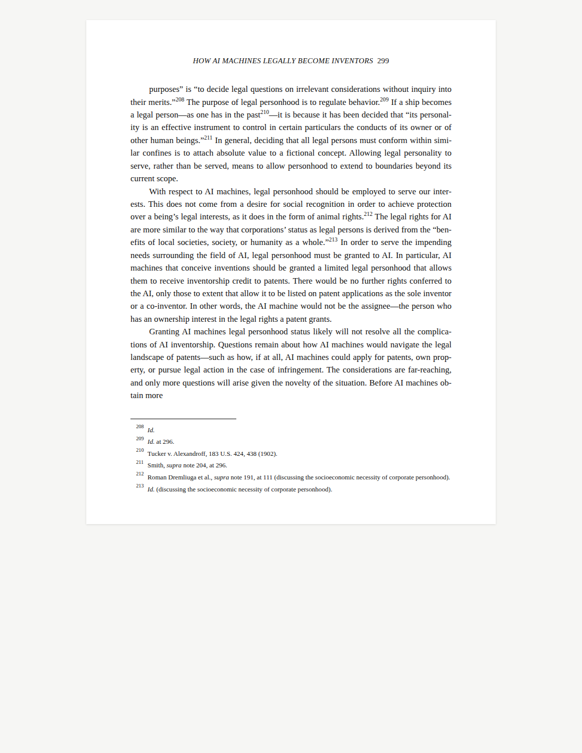HOW AI MACHINES LEGALLY BECOME INVENTORS 299
purposes” is “to decide legal questions on irrelevant considerations without inquiry into their merits.”208 The purpose of legal personhood is to regulate behavior.209 If a ship becomes a legal person—as one has in the past210—it is because it has been decided that “its personality is an effective instrument to control in certain particulars the conducts of its owner or of other human beings.”211 In general, deciding that all legal persons must conform within similar confines is to attach absolute value to a fictional concept. Allowing legal personality to serve, rather than be served, means to allow personhood to extend to boundaries beyond its current scope.
With respect to AI machines, legal personhood should be employed to serve our interests. This does not come from a desire for social recognition in order to achieve protection over a being’s legal interests, as it does in the form of animal rights.212 The legal rights for AI are more similar to the way that corporations’ status as legal persons is derived from the “benefits of local societies, society, or humanity as a whole.”213 In order to serve the impending needs surrounding the field of AI, legal personhood must be granted to AI. In particular, AI machines that conceive inventions should be granted a limited legal personhood that allows them to receive inventorship credit to patents. There would be no further rights conferred to the AI, only those to extent that allow it to be listed on patent applications as the sole inventor or a co-inventor. In other words, the AI machine would not be the assignee—the person who has an ownership interest in the legal rights a patent grants.
Granting AI machines legal personhood status likely will not resolve all the complications of AI inventorship. Questions remain about how AI machines would navigate the legal landscape of patents—such as how, if at all, AI machines could apply for patents, own property, or pursue legal action in the case of infringement. The considerations are far-reaching, and only more questions will arise given the novelty of the situation. Before AI machines obtain more
Id.
Id. at 296.
Tucker v. Alexandroff, 183 U.S. 424, 438 (1902).
Smith, supra note 204, at 296.
Roman Dremliuga et al., supra note 191, at 111 (discussing the socioeconomic necessity of corporate personhood).
Id. (discussing the socioeconomic necessity of corporate personhood).